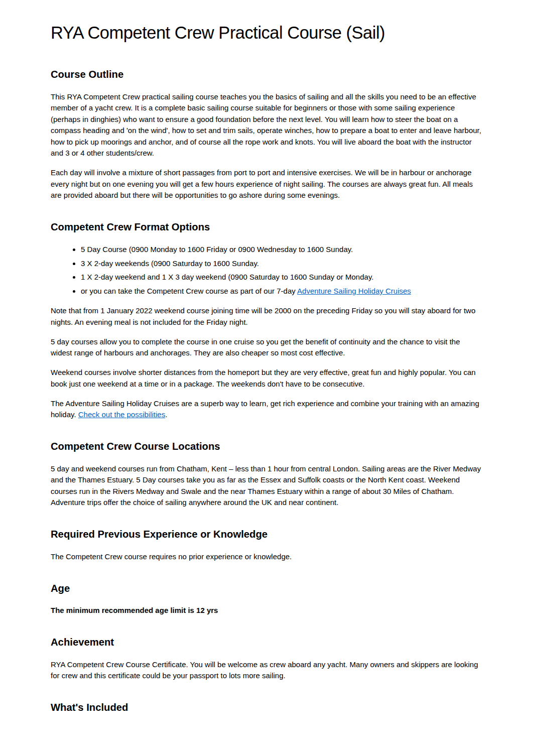RYA Competent Crew Practical Course (Sail)
Course Outline
This RYA Competent Crew practical sailing course teaches you the basics of sailing and all the skills you need to be an effective member of a yacht crew. It is a complete basic sailing course suitable for beginners or those with some sailing experience (perhaps in dinghies) who want to ensure a good foundation before the next level. You will learn how to steer the boat on a compass heading and 'on the wind', how to set and trim sails, operate winches, how to prepare a boat to enter and leave harbour, how to pick up moorings and anchor, and of course all the rope work and knots. You will live aboard the boat with the instructor and 3 or 4 other students/crew.
Each day will involve a mixture of short passages from port to port and intensive exercises. We will be in harbour or anchorage every night but on one evening you will get a few hours experience of night sailing. The courses are always great fun. All meals are provided aboard but there will be opportunities to go ashore during some evenings.
Competent Crew Format Options
5 Day Course (0900 Monday to 1600 Friday or 0900 Wednesday to 1600 Sunday.
3 X 2-day weekends (0900 Saturday to 1600 Sunday.
1 X 2-day weekend and 1 X 3 day weekend (0900 Saturday to 1600 Sunday or Monday.
or you can take the Competent Crew course as part of our 7-day Adventure Sailing Holiday Cruises
Note that from 1 January 2022 weekend course joining time will be 2000 on the preceding Friday so you will stay aboard for two nights. An evening meal is not included for the Friday night.
5 day courses allow you to complete the course in one cruise so you get the benefit of continuity and the chance to visit the widest range of harbours and anchorages. They are also cheaper so most cost effective.
Weekend courses involve shorter distances from the homeport but they are very effective, great fun and highly popular. You can book just one weekend at a time or in a package. The weekends don't have to be consecutive.
The Adventure Sailing Holiday Cruises are a superb way to learn, get rich experience and combine your training with an amazing holiday. Check out the possibilities.
Competent Crew Course Locations
5 day and weekend courses run from Chatham, Kent – less than 1 hour from central London. Sailing areas are the River Medway and the Thames Estuary. 5 Day courses take you as far as the Essex and Suffolk coasts or the North Kent coast. Weekend courses run in the Rivers Medway and Swale and the near Thames Estuary within a range of about 30 Miles of Chatham. Adventure trips offer the choice of sailing anywhere around the UK and near continent.
Required Previous Experience or Knowledge
The Competent Crew course requires no prior experience or knowledge.
Age
The minimum recommended age limit is 12 yrs
Achievement
RYA Competent Crew Course Certificate. You will be welcome as crew aboard any yacht. Many owners and skippers are looking for crew and this certificate could be your passport to lots more sailing.
What's Included